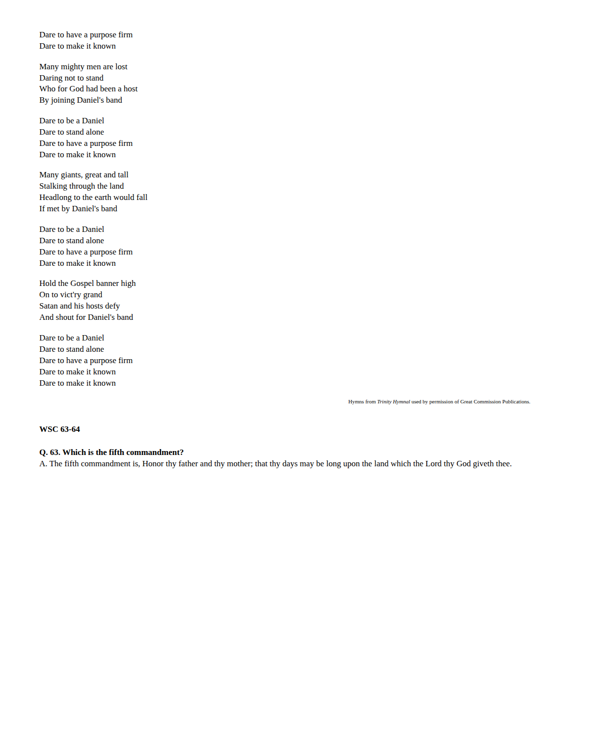Dare to have a purpose firm
Dare to make it known
Many mighty men are lost
Daring not to stand
Who for God had been a host
By joining Daniel's band
Dare to be a Daniel
Dare to stand alone
Dare to have a purpose firm
Dare to make it known
Many giants, great and tall
Stalking through the land
Headlong to the earth would fall
If met by Daniel's band
Dare to be a Daniel
Dare to stand alone
Dare to have a purpose firm
Dare to make it known
Hold the Gospel banner high
On to vict'ry grand
Satan and his hosts defy
And shout for Daniel's band
Dare to be a Daniel
Dare to stand alone
Dare to have a purpose firm
Dare to make it known
Dare to make it known
Hymns from Trinity Hymnal used by permission of Great Commission Publications.
WSC 63-64
Q. 63. Which is the fifth commandment?
A. The fifth commandment is, Honor thy father and thy mother; that thy days may be long upon the land which the Lord thy God giveth thee.